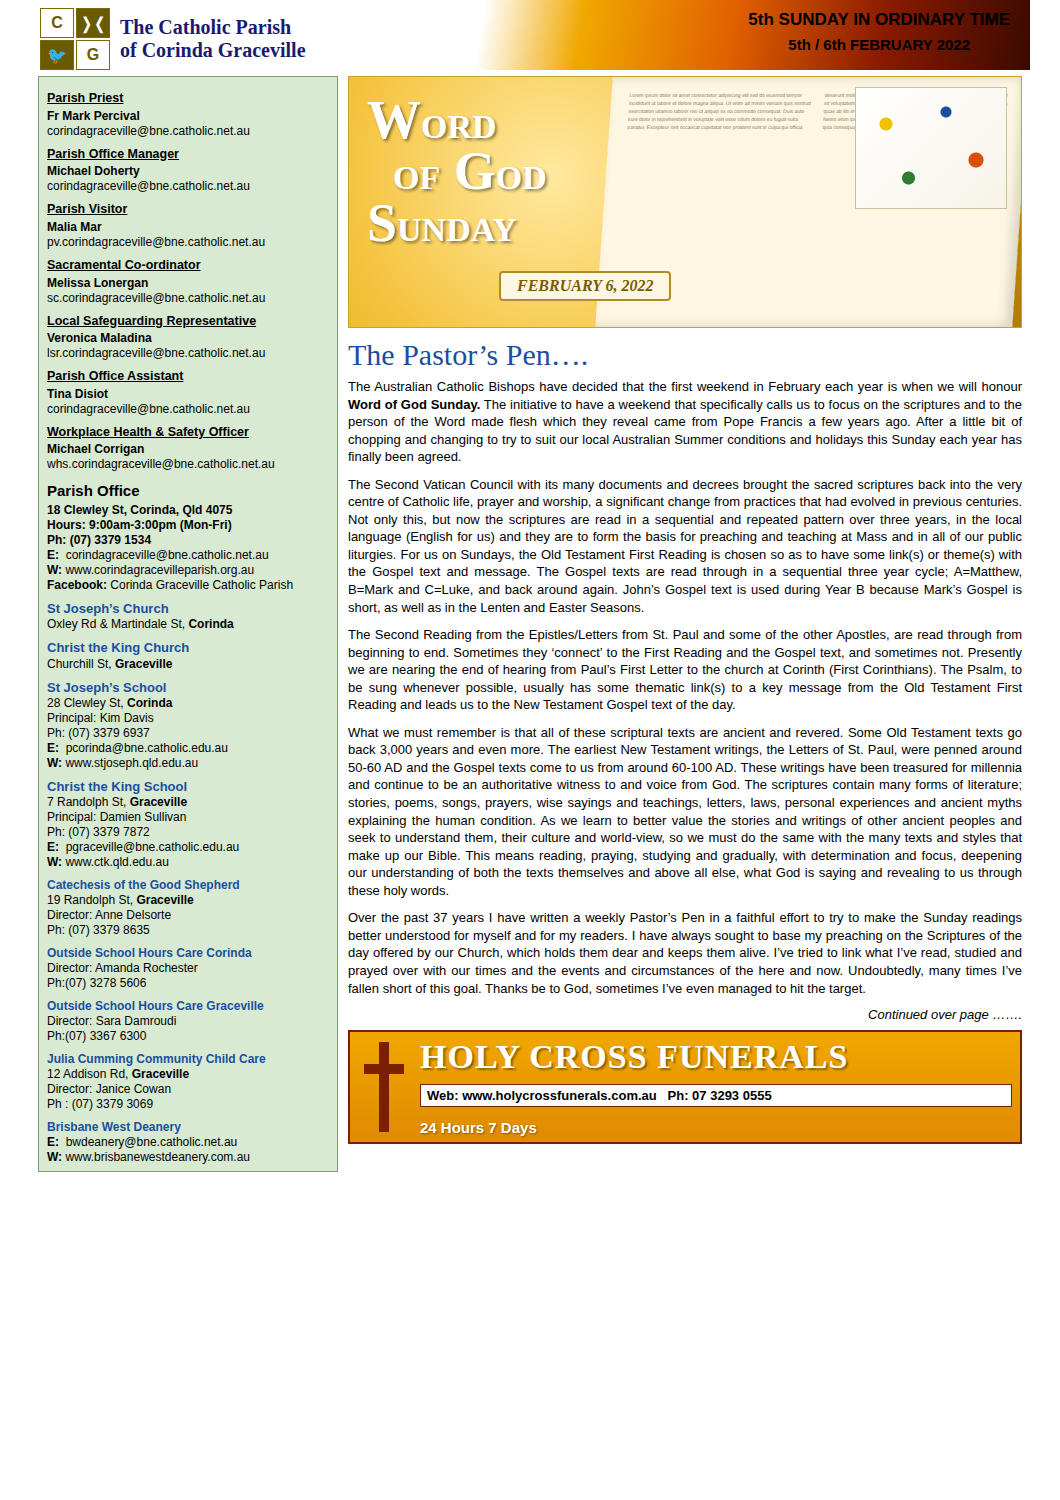C
❭❬
🐦
G
The Catholic Parish
of Corinda Graceville
5th SUNDAY IN ORDINARY TIME
5th / 6th FEBRUARY 2022
Parish Priest
Fr Mark Percival
corindagraceville@bne.catholic.net.au
Parish Office Manager
Michael Doherty
corindagraceville@bne.catholic.net.au
Parish Visitor
Malia Mar
pv.corindagraceville@bne.catholic.net.au
Sacramental Co-ordinator
Melissa Lonergan
sc.corindagraceville@bne.catholic.net.au
Local Safeguarding Representative
Veronica Maladina
lsr.corindagraceville@bne.catholic.net.au
Parish Office Assistant
Tina Disiot
corindagraceville@bne.catholic.net.au
Workplace Health & Safety Officer
Michael Corrigan
whs.corindagraceville@bne.catholic.net.au
Parish Office
18 Clewley St, Corinda, Qld 4075
Hours: 9:00am-3:00pm (Mon-Fri)
Ph: (07) 3379 1534
E: corindagraceville@bne.catholic.net.au
W: www.corindagracevilleparish.org.au
Facebook: Corinda Graceville Catholic Parish
St Joseph’s Church
Oxley Rd & Martindale St, Corinda
Christ the King Church
Churchill St, Graceville
St Joseph’s School
28 Clewley St, Corinda
Principal: Kim Davis
Ph: (07) 3379 6937
E: pcorinda@bne.catholic.edu.au
W: www.stjoseph.qld.edu.au
Christ the King School
7 Randolph St, Graceville
Principal: Damien Sullivan
Ph: (07) 3379 7872
E: pgraceville@bne.catholic.edu.au
W: www.ctk.qld.edu.au
Catechesis of the Good Shepherd
19 Randolph St, Graceville
Director: Anne Delsorte
Ph: (07) 3379 8635
Outside School Hours Care Corinda
Director: Amanda Rochester
Ph:(07) 3278 5606
Outside School Hours Care Graceville
Director: Sara Damroudi
Ph:(07) 3367 6300
Julia Cumming Community Child Care
12 Addison Rd, Graceville
Director: Janice Cowan
Ph : (07) 3379 3069
Brisbane West Deanery
E: bwdeanery@bne.catholic.net.au
W: www.brisbanewestdeanery.com.au
Lorem ipsum dolor sit amet consectetur adipiscing elit sed do eiusmod tempor incididunt ut labore et dolore magna aliqua. Ut enim ad minim veniam quis nostrud exercitation ullamco laboris nisi ut aliquip ex ea commodo consequat. Duis aute irure dolor in reprehenderit in voluptate velit esse cillum dolore eu fugiat nulla pariatur. Excepteur sint occaecat cupidatat non proident sunt in culpa qui officia deserunt mollit anim id est laborum. Sed ut perspiciatis unde omnis iste natus error sit voluptatem accusantium doloremque laudantium totam rem aperiam eaque ipsa quae ab illo inventore veritatis et quasi architecto beatae vitae dicta sunt explicabo. Nemo enim ipsam voluptatem quia voluptas sit aspernatur aut odit aut fugit sed quia consequuntur magni dolores eos qui ratione voluptatem sequi nesciunt.
WORD
OF GOD
SUNDAY
FEBRUARY 6, 2022
The Pastor’s Pen….
The Australian Catholic Bishops have decided that the first weekend in February each year is when we will honour Word of God Sunday. The initiative to have a weekend that specifically calls us to focus on the scriptures and to the person of the Word made flesh which they reveal came from Pope Francis a few years ago. After a little bit of chopping and changing to try to suit our local Australian Summer conditions and holidays this Sunday each year has finally been agreed.
The Second Vatican Council with its many documents and decrees brought the sacred scriptures back into the very centre of Catholic life, prayer and worship, a significant change from practices that had evolved in previous centuries. Not only this, but now the scriptures are read in a sequential and repeated pattern over three years, in the local language (English for us) and they are to form the basis for preaching and teaching at Mass and in all of our public liturgies. For us on Sundays, the Old Testament First Reading is chosen so as to have some link(s) or theme(s) with the Gospel text and message. The Gospel texts are read through in a sequential three year cycle; A=Matthew, B=Mark and C=Luke, and back around again. John’s Gospel text is used during Year B because Mark’s Gospel is short, as well as in the Lenten and Easter Seasons.
The Second Reading from the Epistles/Letters from St. Paul and some of the other Apostles, are read through from beginning to end. Sometimes they ‘connect’ to the First Reading and the Gospel text, and sometimes not. Presently we are nearing the end of hearing from Paul’s First Letter to the church at Corinth (First Corinthians). The Psalm, to be sung whenever possible, usually has some thematic link(s) to a key message from the Old Testament First Reading and leads us to the New Testament Gospel text of the day.
What we must remember is that all of these scriptural texts are ancient and revered. Some Old Testament texts go back 3,000 years and even more. The earliest New Testament writings, the Letters of St. Paul, were penned around 50-60 AD and the Gospel texts come to us from around 60-100 AD. These writings have been treasured for millennia and continue to be an authoritative witness to and voice from God. The scriptures contain many forms of literature; stories, poems, songs, prayers, wise sayings and teachings, letters, laws, personal experiences and ancient myths explaining the human condition. As we learn to better value the stories and writings of other ancient peoples and seek to understand them, their culture and world-view, so we must do the same with the many texts and styles that make up our Bible. This means reading, praying, studying and gradually, with determination and focus, deepening our understanding of both the texts themselves and above all else, what God is saying and revealing to us through these holy words.
Over the past 37 years I have written a weekly Pastor’s Pen in a faithful effort to try to make the Sunday readings better understood for myself and for my readers. I have always sought to base my preaching on the Scriptures of the day offered by our Church, which holds them dear and keeps them alive. I’ve tried to link what I’ve read, studied and prayed over with our times and the events and circumstances of the here and now. Undoubtedly, many times I’ve fallen short of this goal. Thanks be to God, sometimes I’ve even managed to hit the target.
Continued over page …….
HOLY CROSS FUNERALS
Web: www.holycrossfunerals.com.au Ph: 07 3293 0555
24 Hours 7 Days